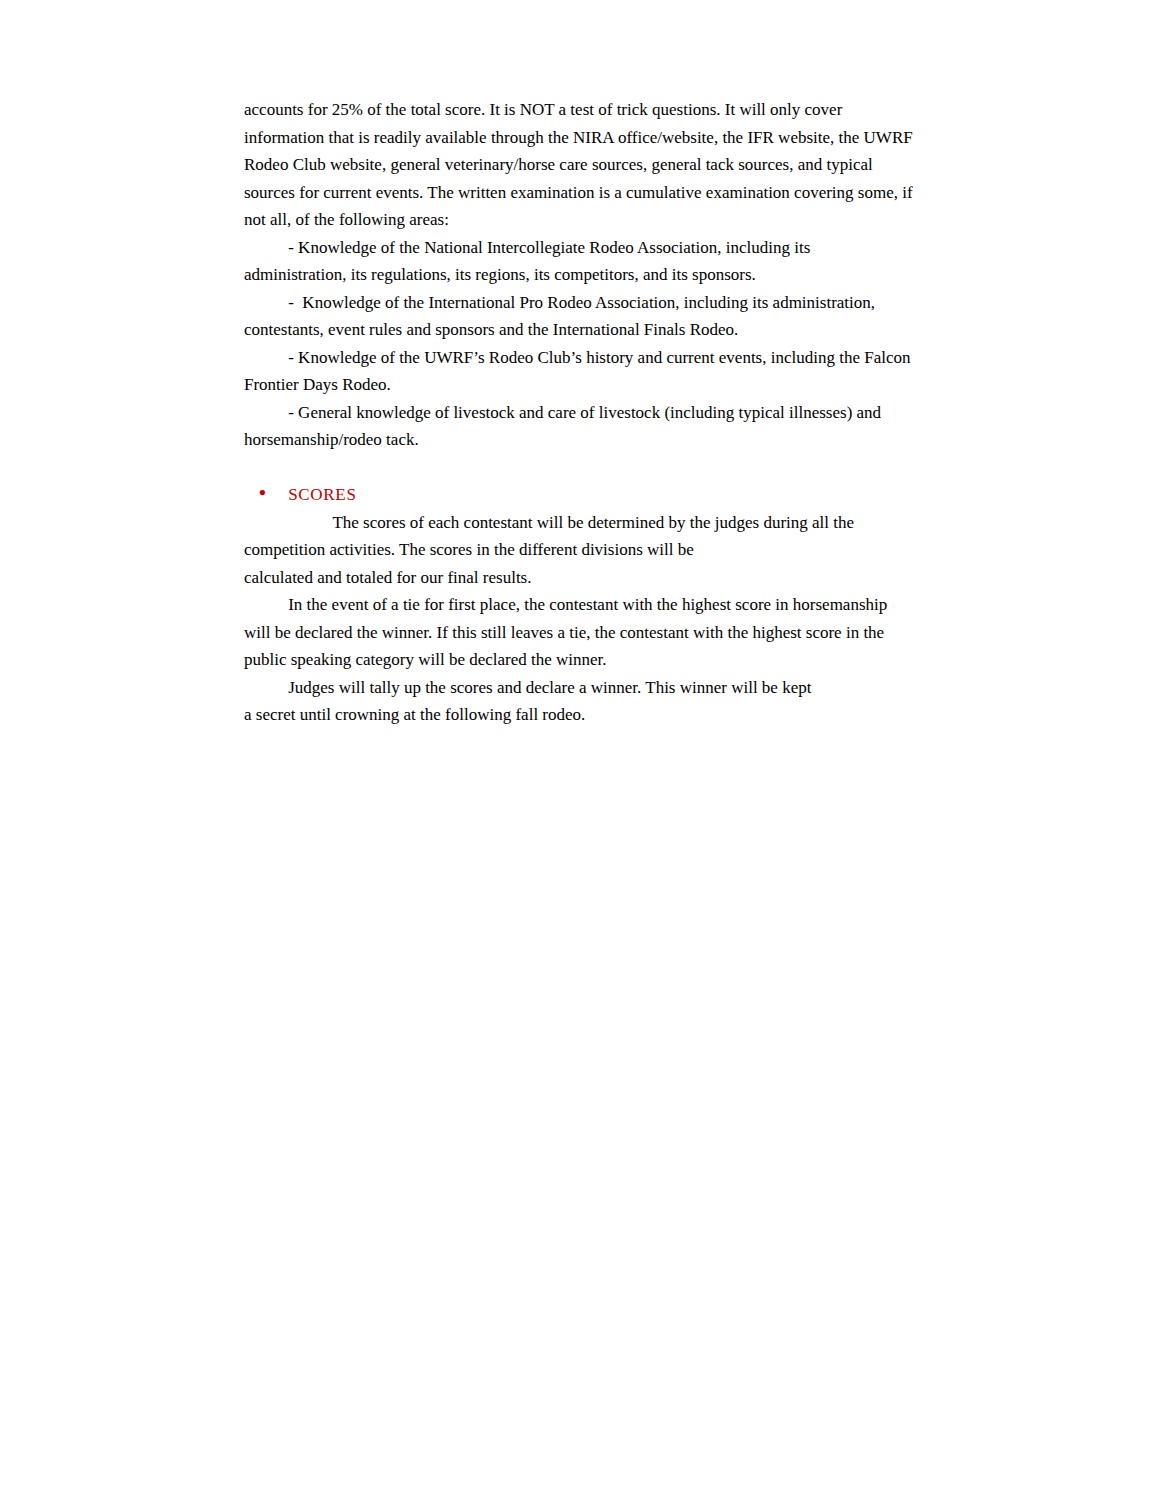accounts for 25% of the total score. It is NOT a test of trick questions. It will only cover information that is readily available through the NIRA office/website, the IFR website, the UWRF Rodeo Club website, general veterinary/horse care sources, general tack sources, and typical sources for current events. The written examination is a cumulative examination covering some, if not all, of the following areas:
- Knowledge of the National Intercollegiate Rodeo Association, including its administration, its regulations, its regions, its competitors, and its sponsors.
- Knowledge of the International Pro Rodeo Association, including its administration, contestants, event rules and sponsors and the International Finals Rodeo.
- Knowledge of the UWRF’s Rodeo Club’s history and current events, including the Falcon Frontier Days Rodeo.
- General knowledge of livestock and care of livestock (including typical illnesses) and horsemanship/rodeo tack.
Scores
The scores of each contestant will be determined by the judges during all the competition activities. The scores in the different divisions will be
calculated and totaled for our final results.
In the event of a tie for first place, the contestant with the highest score in horsemanship will be declared the winner. If this still leaves a tie, the contestant with the highest score in the public speaking category will be declared the winner.
Judges will tally up the scores and declare a winner. This winner will be kept
a secret until crowning at the following fall rodeo.